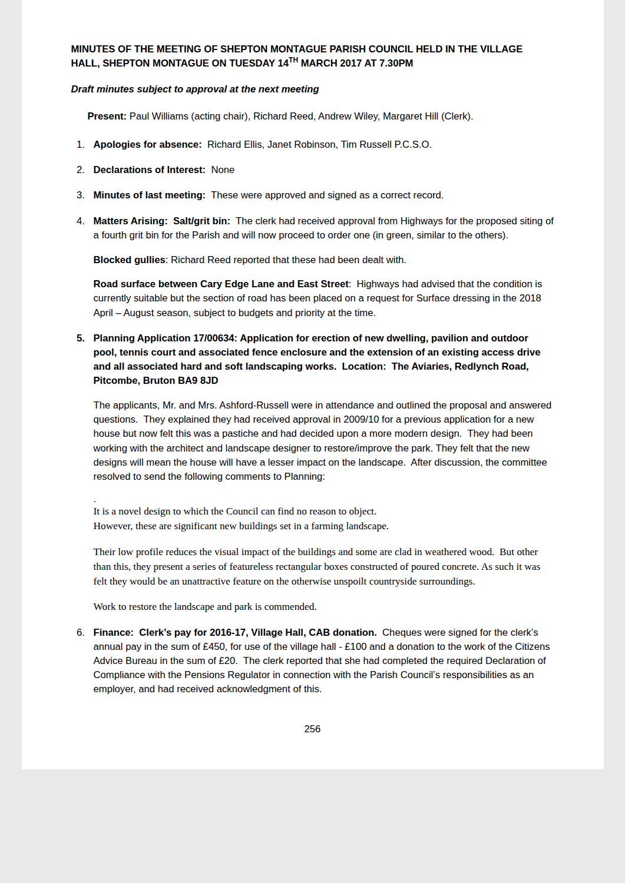Minutes of the meeting of Shepton Montague Parish Council held in the Village Hall, Shepton Montague on Tuesday 14th March 2017 at 7.30pm
Draft minutes subject to approval at the next meeting
Present: Paul Williams (acting chair), Richard Reed, Andrew Wiley, Margaret Hill (Clerk).
Apologies for absence: Richard Ellis, Janet Robinson, Tim Russell P.C.S.O.
Declarations of Interest: None
Minutes of last meeting: These were approved and signed as a correct record.
Matters Arising: Salt/grit bin: The clerk had received approval from Highways for the proposed siting of a fourth grit bin for the Parish and will now proceed to order one (in green, similar to the others).
Blocked gullies: Richard Reed reported that these had been dealt with.
Road surface between Cary Edge Lane and East Street: Highways had advised that the condition is currently suitable but the section of road has been placed on a request for Surface dressing in the 2018 April – August season, subject to budgets and priority at the time.
Planning Application 17/00634: Application for erection of new dwelling, pavilion and outdoor pool, tennis court and associated fence enclosure and the extension of an existing access drive and all associated hard and soft landscaping works. Location: The Aviaries, Redlynch Road, Pitcombe, Bruton BA9 8JD
The applicants, Mr. and Mrs. Ashford-Russell were in attendance and outlined the proposal and answered questions. They explained they had received approval in 2009/10 for a previous application for a new house but now felt this was a pastiche and had decided upon a more modern design. They had been working with the architect and landscape designer to restore/improve the park. They felt that the new designs will mean the house will have a lesser impact on the landscape. After discussion, the committee resolved to send the following comments to Planning:
.
It is a novel design to which the Council can find no reason to object.
However, these are significant new buildings set in a farming landscape.
Their low profile reduces the visual impact of the buildings and some are clad in weathered wood. But other than this, they present a series of featureless rectangular boxes constructed of poured concrete. As such it was felt they would be an unattractive feature on the otherwise unspoilt countryside surroundings.
Work to restore the landscape and park is commended.
Finance: Clerk’s pay for 2016-17, Village Hall, CAB donation. Cheques were signed for the clerk’s annual pay in the sum of £450, for use of the village hall - £100 and a donation to the work of the Citizens Advice Bureau in the sum of £20. The clerk reported that she had completed the required Declaration of Compliance with the Pensions Regulator in connection with the Parish Council’s responsibilities as an employer, and had received acknowledgment of this.
256